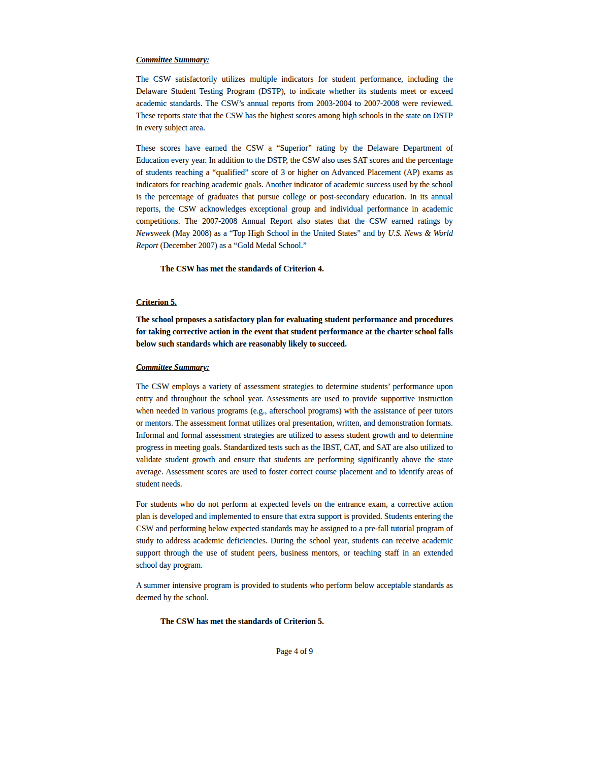Committee Summary:
The CSW satisfactorily utilizes multiple indicators for student performance, including the Delaware Student Testing Program (DSTP), to indicate whether its students meet or exceed academic standards. The CSW’s annual reports from 2003-2004 to 2007-2008 were reviewed. These reports state that the CSW has the highest scores among high schools in the state on DSTP in every subject area.
These scores have earned the CSW a “Superior” rating by the Delaware Department of Education every year. In addition to the DSTP, the CSW also uses SAT scores and the percentage of students reaching a “qualified” score of 3 or higher on Advanced Placement (AP) exams as indicators for reaching academic goals. Another indicator of academic success used by the school is the percentage of graduates that pursue college or post-secondary education. In its annual reports, the CSW acknowledges exceptional group and individual performance in academic competitions. The 2007-2008 Annual Report also states that the CSW earned ratings by Newsweek (May 2008) as a “Top High School in the United States” and by U.S. News & World Report (December 2007) as a “Gold Medal School.”
The CSW has met the standards of Criterion 4.
Criterion 5.
The school proposes a satisfactory plan for evaluating student performance and procedures for taking corrective action in the event that student performance at the charter school falls below such standards which are reasonably likely to succeed.
Committee Summary:
The CSW employs a variety of assessment strategies to determine students’ performance upon entry and throughout the school year. Assessments are used to provide supportive instruction when needed in various programs (e.g., afterschool programs) with the assistance of peer tutors or mentors. The assessment format utilizes oral presentation, written, and demonstration formats. Informal and formal assessment strategies are utilized to assess student growth and to determine progress in meeting goals. Standardized tests such as the IBST, CAT, and SAT are also utilized to validate student growth and ensure that students are performing significantly above the state average. Assessment scores are used to foster correct course placement and to identify areas of student needs.
For students who do not perform at expected levels on the entrance exam, a corrective action plan is developed and implemented to ensure that extra support is provided. Students entering the CSW and performing below expected standards may be assigned to a pre-fall tutorial program of study to address academic deficiencies. During the school year, students can receive academic support through the use of student peers, business mentors, or teaching staff in an extended school day program.
A summer intensive program is provided to students who perform below acceptable standards as deemed by the school.
The CSW has met the standards of Criterion 5.
Page 4 of 9